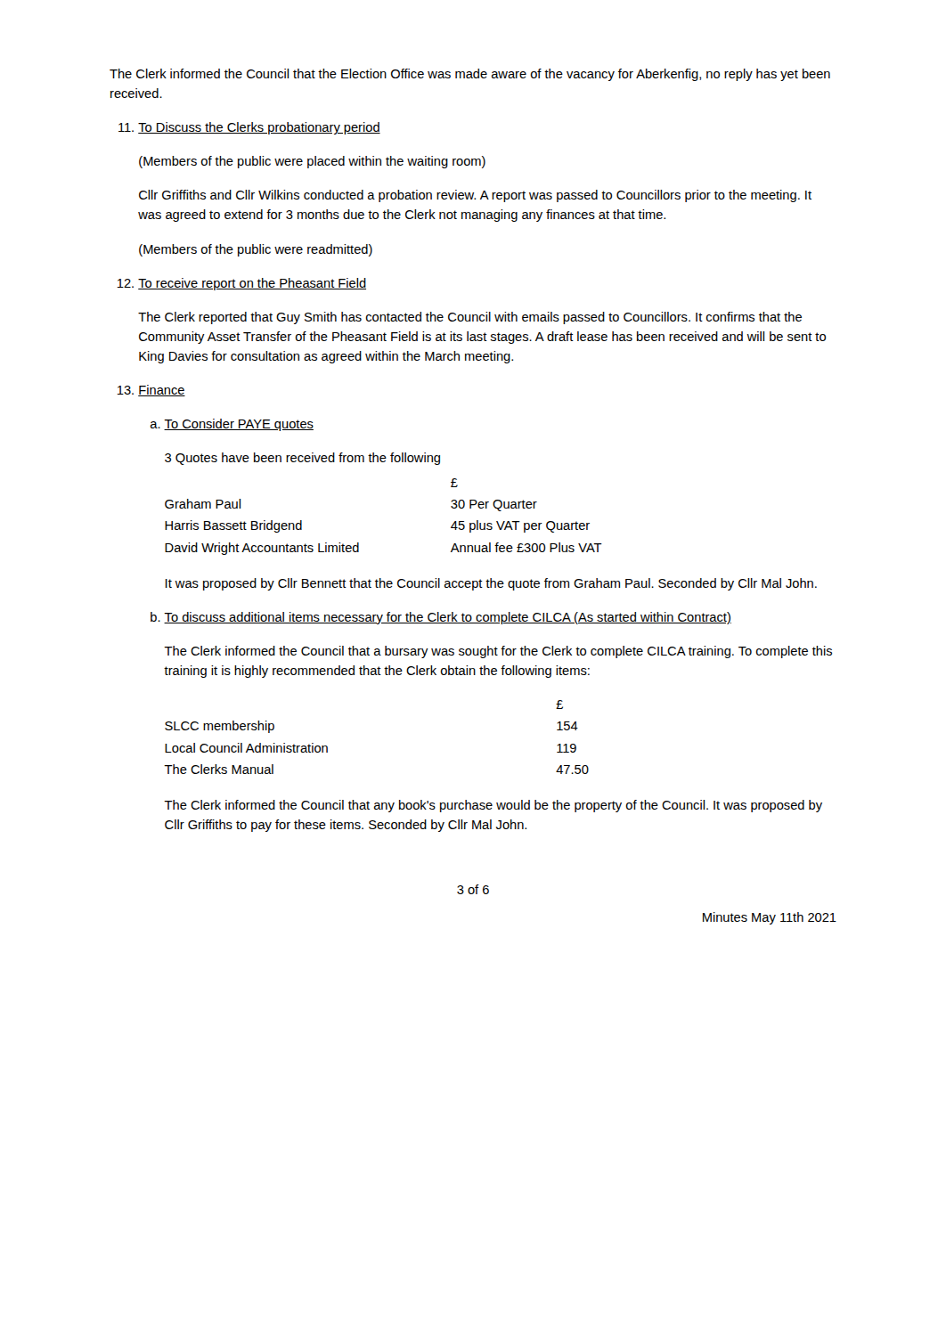The Clerk informed the Council that the Election Office was made aware of the vacancy for Aberkenfig, no reply has yet been received.
To Discuss the Clerks probationary period
(Members of the public were placed within the waiting room)
Cllr Griffiths and Cllr Wilkins conducted a probation review. A report was passed to Councillors prior to the meeting. It was agreed to extend for 3 months due to the Clerk not managing any finances at that time.
(Members of the public were readmitted)
To receive report on the Pheasant Field
The Clerk reported that Guy Smith has contacted the Council with emails passed to Councillors. It confirms that the Community Asset Transfer of the Pheasant Field is at its last stages. A draft lease has been received and will be sent to King Davies for consultation as agreed within the March meeting.
Finance
To Consider PAYE quotes
3 Quotes have been received from the following
| | £ |
| Graham Paul | 30 Per Quarter |
| Harris Bassett Bridgend | 45 plus VAT per Quarter |
| David Wright Accountants Limited | Annual fee £300 Plus VAT |
It was proposed by Cllr Bennett that the Council accept the quote from Graham Paul. Seconded by Cllr Mal John.
To discuss additional items necessary for the Clerk to complete CILCA (As started within Contract)
The Clerk informed the Council that a bursary was sought for the Clerk to complete CILCA training. To complete this training it is highly recommended that the Clerk obtain the following items:
| | £ |
| SLCC membership | 154 |
| Local Council Administration | 119 |
| The Clerks Manual | 47.50 |
The Clerk informed the Council that any book's purchase would be the property of the Council. It was proposed by Cllr Griffiths to pay for these items. Seconded by Cllr Mal John.
3 of 6
Minutes May 11th 2021